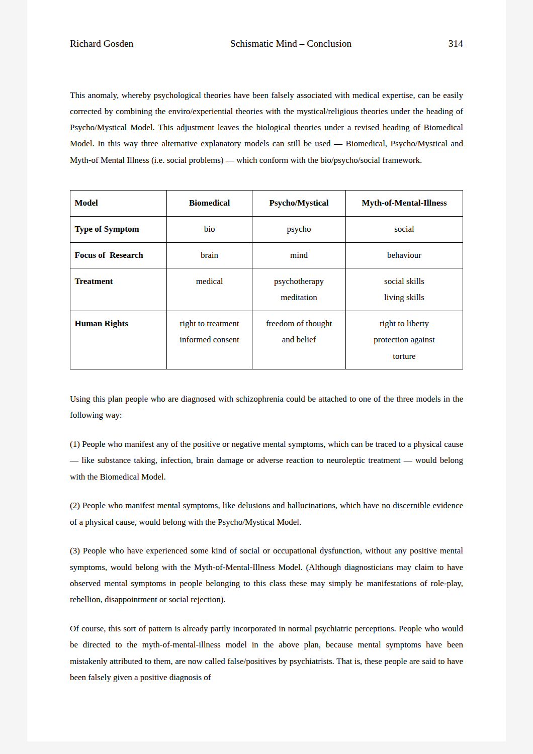Richard Gosden Schismatic Mind – Conclusion 314
This anomaly, whereby psychological theories have been falsely associated with medical expertise, can be easily corrected by combining the enviro/experiential theories with the mystical/religious theories under the heading of Psycho/Mystical Model. This adjustment leaves the biological theories under a revised heading of Biomedical Model. In this way three alternative explanatory models can still be used — Biomedical, Psycho/Mystical and Myth-of Mental Illness (i.e. social problems) — which conform with the bio/psycho/social framework.
Three alternative explanatory models
| Model | Biomedical | Psycho/Mystical | Myth-of-Mental-Illness |
| --- | --- | --- | --- |
| Type of Symptom | bio | psycho | social |
| Focus of Research | brain | mind | behaviour |
| Treatment | medical | psychotherapy meditation | social skills living skills |
| Human Rights | right to treatment informed consent | freedom of thought and belief | right to liberty protection against torture |
Using this plan people who are diagnosed with schizophrenia could be attached to one of the three models in the following way:
(1) People who manifest any of the positive or negative mental symptoms, which can be traced to a physical cause — like substance taking, infection, brain damage or adverse reaction to neuroleptic treatment — would belong with the Biomedical Model.
(2) People who manifest mental symptoms, like delusions and hallucinations, which have no discernible evidence of a physical cause, would belong with the Psycho/Mystical Model.
(3) People who have experienced some kind of social or occupational dysfunction, without any positive mental symptoms, would belong with the Myth-of-Mental-Illness Model. (Although diagnosticians may claim to have observed mental symptoms in people belonging to this class these may simply be manifestations of role-play, rebellion, disappointment or social rejection).
Of course, this sort of pattern is already partly incorporated in normal psychiatric perceptions. People who would be directed to the myth-of-mental-illness model in the above plan, because mental symptoms have been mistakenly attributed to them, are now called false/positives by psychiatrists. That is, these people are said to have been falsely given a positive diagnosis of